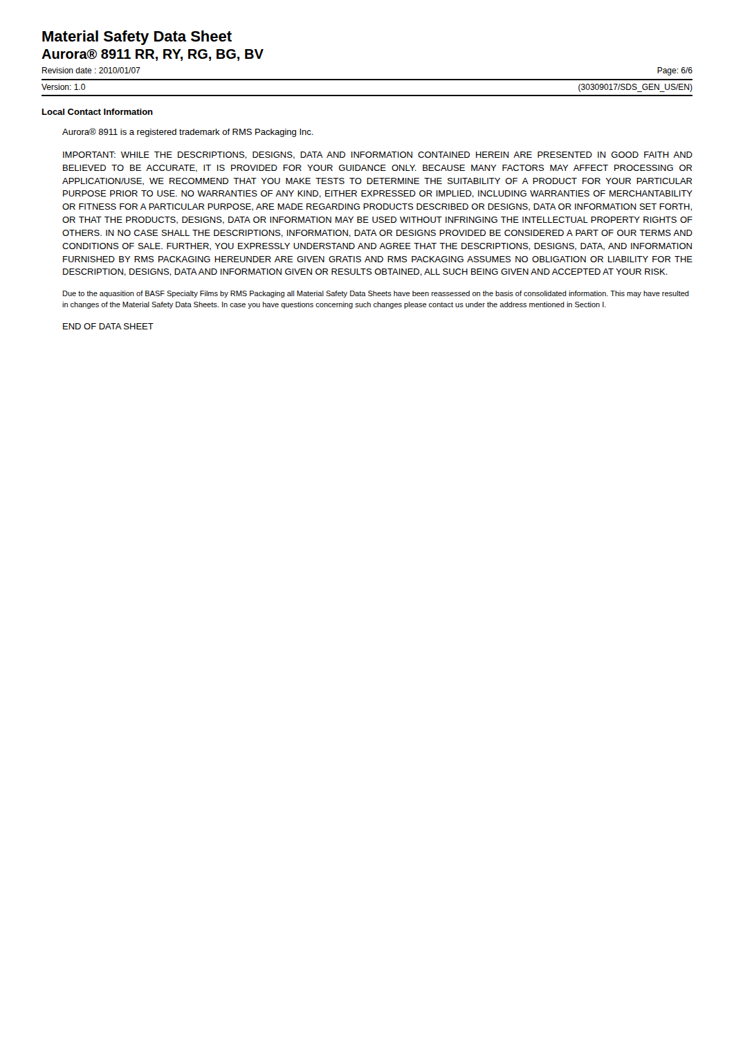Material Safety Data Sheet
Aurora® 8911 RR, RY, RG, BG, BV
Revision date : 2010/01/07 Page: 6/6
Version: 1.0 (30309017/SDS_GEN_US/EN)
Local Contact Information
Aurora® 8911 is a registered trademark of RMS Packaging Inc.
IMPORTANT: WHILE THE DESCRIPTIONS, DESIGNS, DATA AND INFORMATION CONTAINED HEREIN ARE PRESENTED IN GOOD FAITH AND BELIEVED TO BE ACCURATE, IT IS PROVIDED FOR YOUR GUIDANCE ONLY. BECAUSE MANY FACTORS MAY AFFECT PROCESSING OR APPLICATION/USE, WE RECOMMEND THAT YOU MAKE TESTS TO DETERMINE THE SUITABILITY OF A PRODUCT FOR YOUR PARTICULAR PURPOSE PRIOR TO USE. NO WARRANTIES OF ANY KIND, EITHER EXPRESSED OR IMPLIED, INCLUDING WARRANTIES OF MERCHANTABILITY OR FITNESS FOR A PARTICULAR PURPOSE, ARE MADE REGARDING PRODUCTS DESCRIBED OR DESIGNS, DATA OR INFORMATION SET FORTH, OR THAT THE PRODUCTS, DESIGNS, DATA OR INFORMATION MAY BE USED WITHOUT INFRINGING THE INTELLECTUAL PROPERTY RIGHTS OF OTHERS. IN NO CASE SHALL THE DESCRIPTIONS, INFORMATION, DATA OR DESIGNS PROVIDED BE CONSIDERED A PART OF OUR TERMS AND CONDITIONS OF SALE. FURTHER, YOU EXPRESSLY UNDERSTAND AND AGREE THAT THE DESCRIPTIONS, DESIGNS, DATA, AND INFORMATION FURNISHED BY RMS PACKAGING HEREUNDER ARE GIVEN GRATIS AND RMS PACKAGING ASSUMES NO OBLIGATION OR LIABILITY FOR THE DESCRIPTION, DESIGNS, DATA AND INFORMATION GIVEN OR RESULTS OBTAINED, ALL SUCH BEING GIVEN AND ACCEPTED AT YOUR RISK.
Due to the aquasition of BASF Specialty Films by RMS Packaging all Material Safety Data Sheets have been reassessed on the basis of consolidated information. This may have resulted in changes of the Material Safety Data Sheets. In case you have questions concerning such changes please contact us under the address mentioned in Section I.
END OF DATA SHEET